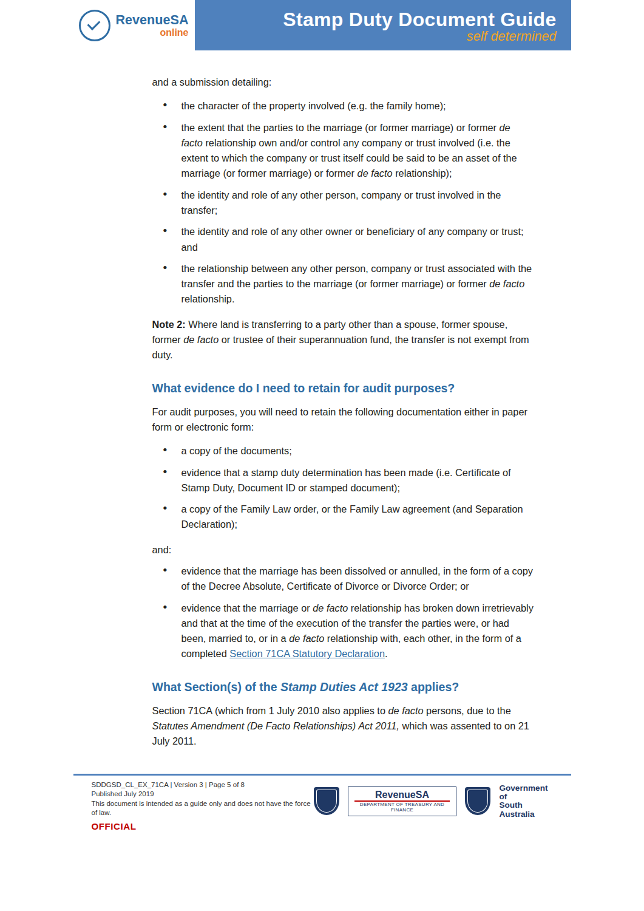Revenue SA online
Stamp Duty Document Guide
self determined
and a submission detailing:
the character of the property involved (e.g. the family home);
the extent that the parties to the marriage (or former marriage) or former de facto relationship own and/or control any company or trust involved (i.e. the extent to which the company or trust itself could be said to be an asset of the marriage (or former marriage) or former de facto relationship);
the identity and role of any other person, company or trust involved in the transfer;
the identity and role of any other owner or beneficiary of any company or trust; and
the relationship between any other person, company or trust associated with the transfer and the parties to the marriage (or former marriage) or former de facto relationship.
Note 2: Where land is transferring to a party other than a spouse, former spouse, former de facto or trustee of their superannuation fund, the transfer is not exempt from duty.
What evidence do I need to retain for audit purposes?
For audit purposes, you will need to retain the following documentation either in paper form or electronic form:
a copy of the documents;
evidence that a stamp duty determination has been made (i.e. Certificate of Stamp Duty, Document ID or stamped document);
a copy of the Family Law order, or the Family Law agreement (and Separation Declaration);
and:
evidence that the marriage has been dissolved or annulled, in the form of a copy of the Decree Absolute, Certificate of Divorce or Divorce Order; or
evidence that the marriage or de facto relationship has broken down irretrievably and that at the time of the execution of the transfer the parties were, or had been, married to, or in a de facto relationship with, each other, in the form of a completed Section 71CA Statutory Declaration.
What Section(s) of the Stamp Duties Act 1923 applies?
Section 71CA (which from 1 July 2010 also applies to de facto persons, due to the Statutes Amendment (De Facto Relationships) Act 2011, which was assented to on 21 July 2011.
SDDGSD_CL_EX_71CA | Version 3 | Page 5 of 8
Published July 2019
This document is intended as a guide only and does not have the force of law.
OFFICIAL
RevenueSA DEPARTMENT OF TREASURY AND FINANCE
Government of South Australia